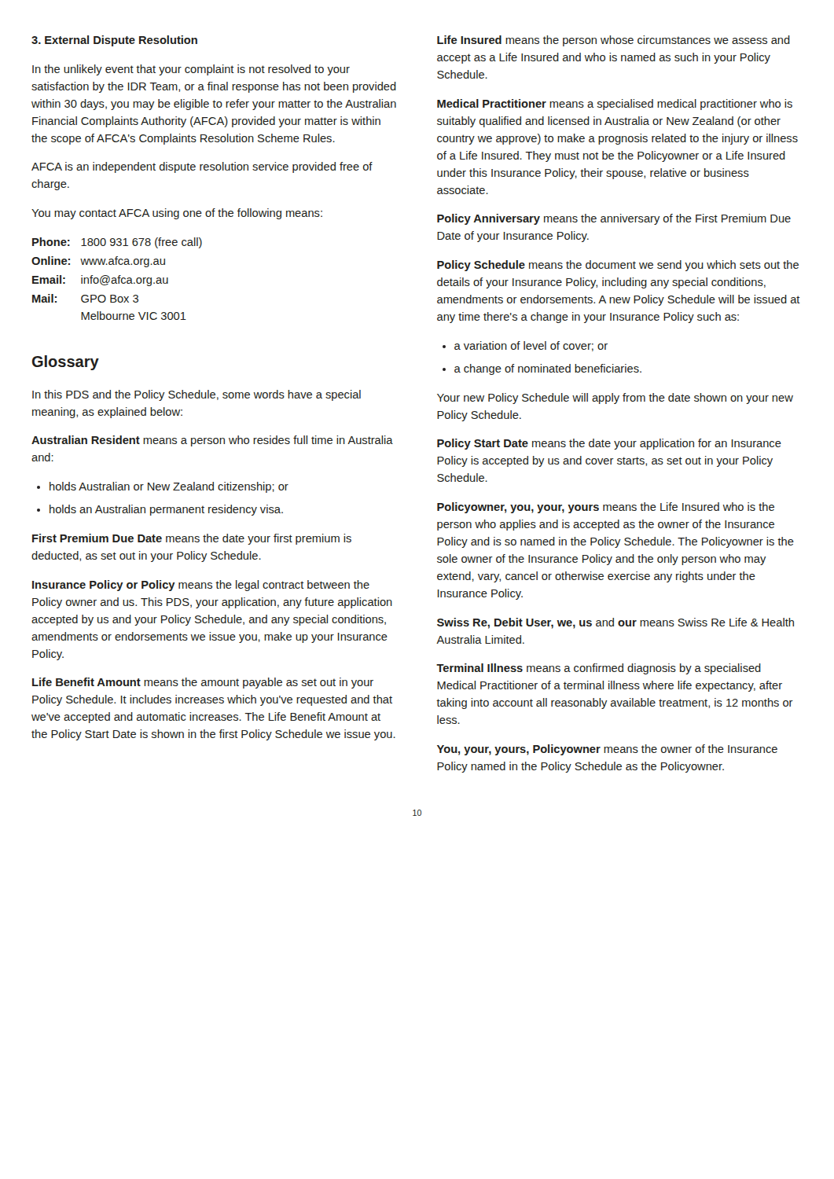3. External Dispute Resolution
In the unlikely event that your complaint is not resolved to your satisfaction by the IDR Team, or a final response has not been provided within 30 days, you may be eligible to refer your matter to the Australian Financial Complaints Authority (AFCA) provided your matter is within the scope of AFCA's Complaints Resolution Scheme Rules.
AFCA is an independent dispute resolution service provided free of charge.
You may contact AFCA using one of the following means:
| Phone: | 1800 931 678 (free call) |
| Online: | www.afca.org.au |
| Email: | info@afca.org.au |
| Mail: | GPO Box 3 Melbourne VIC 3001 |
Glossary
In this PDS and the Policy Schedule, some words have a special meaning, as explained below:
Australian Resident means a person who resides full time in Australia and:
holds Australian or New Zealand citizenship; or
holds an Australian permanent residency visa.
First Premium Due Date means the date your first premium is deducted, as set out in your Policy Schedule.
Insurance Policy or Policy means the legal contract between the Policy owner and us. This PDS, your application, any future application accepted by us and your Policy Schedule, and any special conditions, amendments or endorsements we issue you, make up your Insurance Policy.
Life Benefit Amount means the amount payable as set out in your Policy Schedule. It includes increases which you've requested and that we've accepted and automatic increases. The Life Benefit Amount at the Policy Start Date is shown in the first Policy Schedule we issue you.
Life Insured means the person whose circumstances we assess and accept as a Life Insured and who is named as such in your Policy Schedule.
Medical Practitioner means a specialised medical practitioner who is suitably qualified and licensed in Australia or New Zealand (or other country we approve) to make a prognosis related to the injury or illness of a Life Insured. They must not be the Policyowner or a Life Insured under this Insurance Policy, their spouse, relative or business associate.
Policy Anniversary means the anniversary of the First Premium Due Date of your Insurance Policy.
Policy Schedule means the document we send you which sets out the details of your Insurance Policy, including any special conditions, amendments or endorsements. A new Policy Schedule will be issued at any time there's a change in your Insurance Policy such as:
a variation of level of cover; or
a change of nominated beneficiaries.
Your new Policy Schedule will apply from the date shown on your new Policy Schedule.
Policy Start Date means the date your application for an Insurance Policy is accepted by us and cover starts, as set out in your Policy Schedule.
Policyowner, you, your, yours means the Life Insured who is the person who applies and is accepted as the owner of the Insurance Policy and is so named in the Policy Schedule. The Policyowner is the sole owner of the Insurance Policy and the only person who may extend, vary, cancel or otherwise exercise any rights under the Insurance Policy.
Swiss Re, Debit User, we, us and our means Swiss Re Life & Health Australia Limited.
Terminal Illness means a confirmed diagnosis by a specialised Medical Practitioner of a terminal illness where life expectancy, after taking into account all reasonably available treatment, is 12 months or less.
You, your, yours, Policyowner means the owner of the Insurance Policy named in the Policy Schedule as the Policyowner.
10